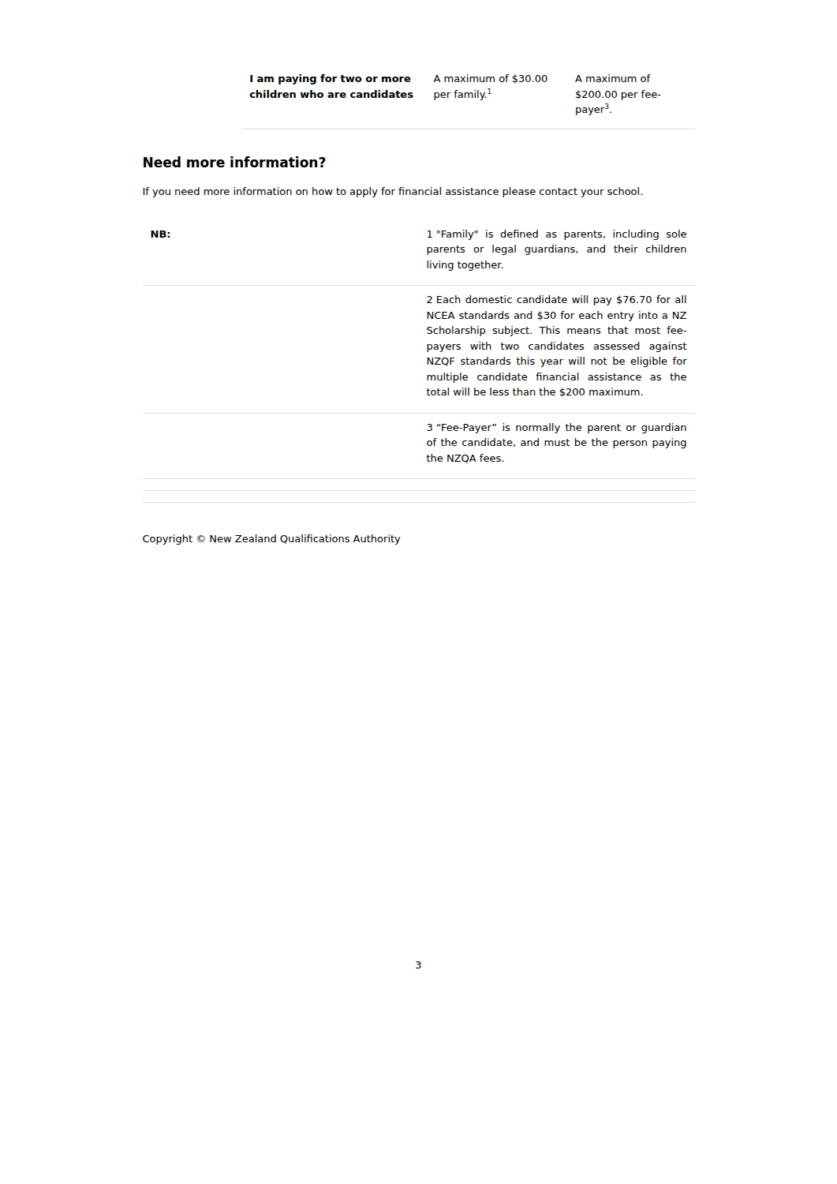| | I am paying for two or more children who are candidates | A maximum of $30.00 per family. 1 | A maximum of $200.00 per fee-payer 3 . |
Need more information?
If you need more information on how to apply for financial assistance please contact your school.
| NB: | | 1 "Family" is defined as parents, including sole parents or legal guardians, and their children living together. |
| | | 2 Each domestic candidate will pay $76.70 for all NCEA standards and $30 for each entry into a NZ Scholarship subject. This means that most fee-payers with two candidates assessed against NZQF standards this year will not be eligible for multiple candidate financial assistance as the total will be less than the $200 maximum. |
| | | 3 “Fee-Payer” is normally the parent or guardian of the candidate, and must be the person paying the NZQA fees. |
Copyright © New Zealand Qualifications Authority
3